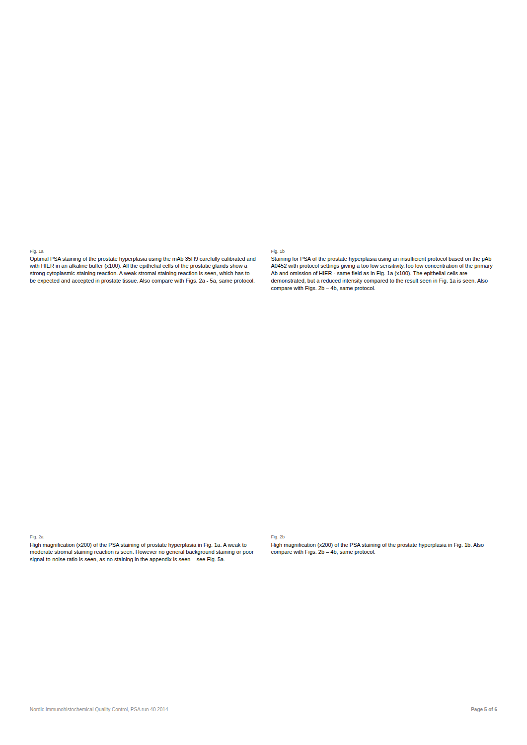Fig. 1a
Optimal PSA staining of the prostate hyperplasia using the mAb 35H9 carefully calibrated and with HIER in an alkaline buffer (x100). All the epithelial cells of the prostatic glands show a strong cytoplasmic staining reaction. A weak stromal staining reaction is seen, which has to be expected and accepted in prostate tissue. Also compare with Figs. 2a - 5a, same protocol.
Fig. 1b
Staining for PSA of the prostate hyperplasia using an insufficient protocol based on the pAb A0452 with protocol settings giving a too low sensitivity.Too low concentration of the primary Ab and omission of HIER - same field as in Fig. 1a (x100). The epithelial cells are demonstrated, but a reduced intensity compared to the result seen in Fig. 1a is seen. Also compare with Figs. 2b – 4b, same protocol.
Fig. 2a
High magnification (x200) of the PSA staining of prostate hyperplasia in Fig. 1a. A weak to moderate stromal staining reaction is seen. However no general background staining or poor signal-to-noise ratio is seen, as no staining in the appendix is seen – see Fig. 5a.
Fig. 2b
High magnification (x200) of the PSA staining of the prostate hyperplasia in Fig. 1b. Also compare with Figs. 2b – 4b, same protocol.
Nordic Immunohistochemical Quality Control, PSA run 40 2014 Page 5 of 6